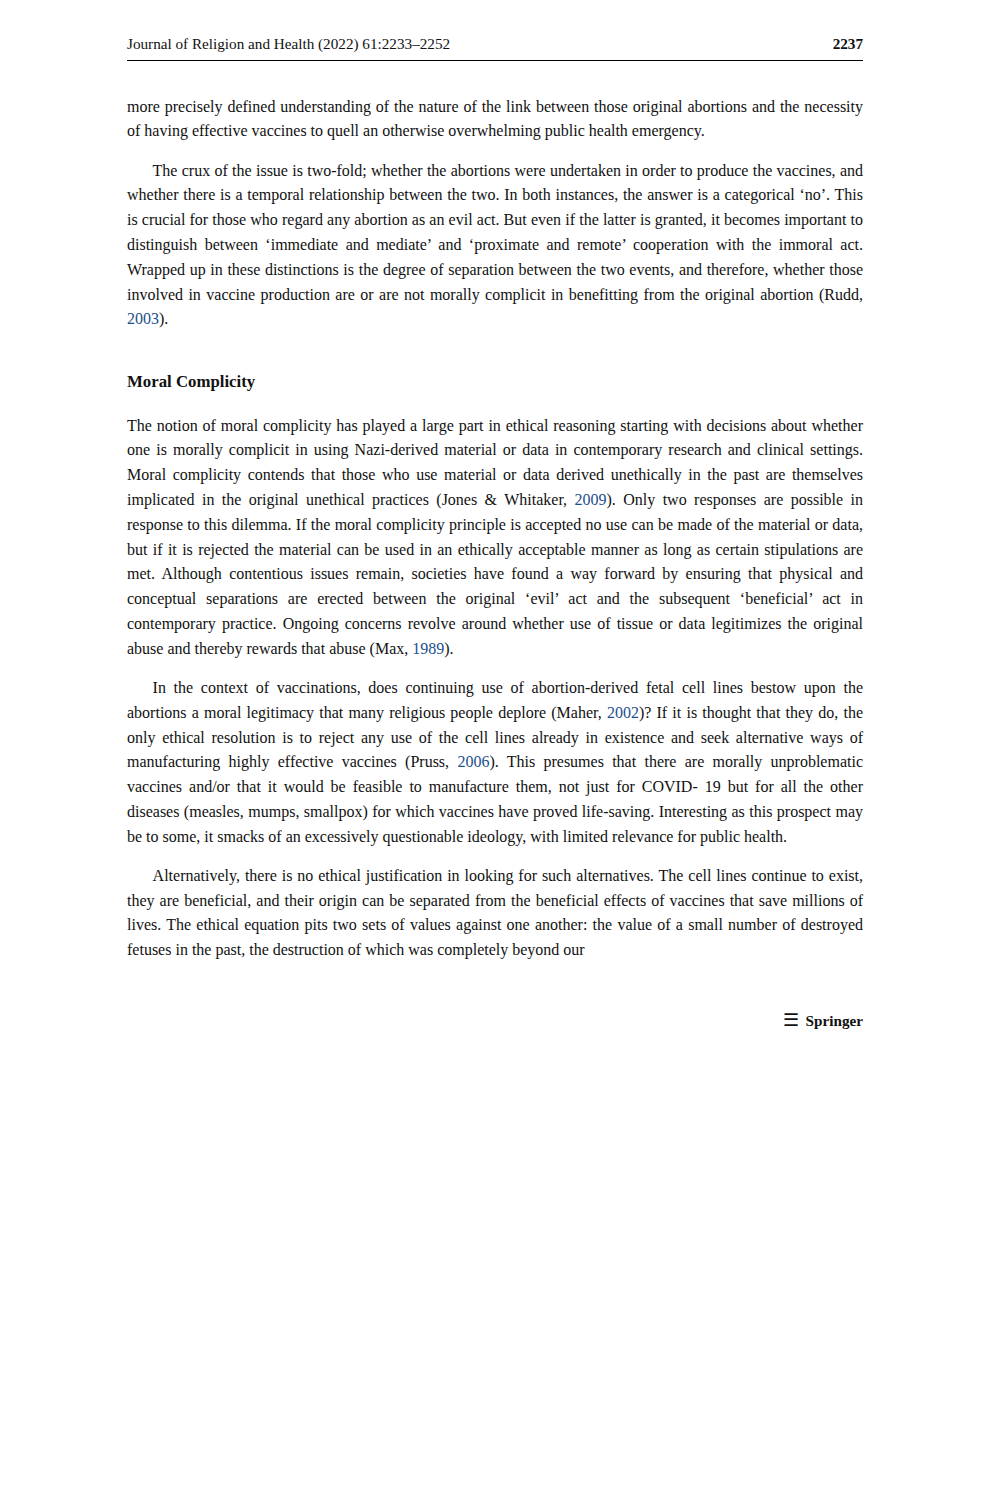Journal of Religion and Health (2022) 61:2233–2252 2237
more precisely defined understanding of the nature of the link between those original abortions and the necessity of having effective vaccines to quell an otherwise overwhelming public health emergency.
The crux of the issue is two-fold; whether the abortions were undertaken in order to produce the vaccines, and whether there is a temporal relationship between the two. In both instances, the answer is a categorical ‘no’. This is crucial for those who regard any abortion as an evil act. But even if the latter is granted, it becomes important to distinguish between ‘immediate and mediate’ and ‘proximate and remote’ cooperation with the immoral act. Wrapped up in these distinctions is the degree of separation between the two events, and therefore, whether those involved in vaccine production are or are not morally complicit in benefitting from the original abortion (Rudd, 2003).
Moral Complicity
The notion of moral complicity has played a large part in ethical reasoning starting with decisions about whether one is morally complicit in using Nazi-derived material or data in contemporary research and clinical settings. Moral complicity contends that those who use material or data derived unethically in the past are themselves implicated in the original unethical practices (Jones & Whitaker, 2009). Only two responses are possible in response to this dilemma. If the moral complicity principle is accepted no use can be made of the material or data, but if it is rejected the material can be used in an ethically acceptable manner as long as certain stipulations are met. Although contentious issues remain, societies have found a way forward by ensuring that physical and conceptual separations are erected between the original ‘evil’ act and the subsequent ‘beneficial’ act in contemporary practice. Ongoing concerns revolve around whether use of tissue or data legitimizes the original abuse and thereby rewards that abuse (Max, 1989).
In the context of vaccinations, does continuing use of abortion-derived fetal cell lines bestow upon the abortions a moral legitimacy that many religious people deplore (Maher, 2002)? If it is thought that they do, the only ethical resolution is to reject any use of the cell lines already in existence and seek alternative ways of manufacturing highly effective vaccines (Pruss, 2006). This presumes that there are morally unproblematic vaccines and/or that it would be feasible to manufacture them, not just for COVID- 19 but for all the other diseases (measles, mumps, smallpox) for which vaccines have proved life-saving. Interesting as this prospect may be to some, it smacks of an excessively questionable ideology, with limited relevance for public health.
Alternatively, there is no ethical justification in looking for such alternatives. The cell lines continue to exist, they are beneficial, and their origin can be separated from the beneficial effects of vaccines that save millions of lives. The ethical equation pits two sets of values against one another: the value of a small number of destroyed fetuses in the past, the destruction of which was completely beyond our
☰ Springer